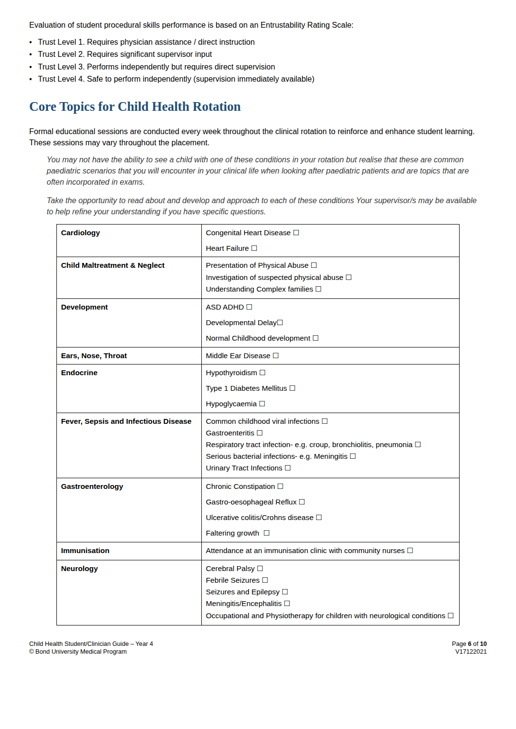Evaluation of student procedural skills performance is based on an Entrustability Rating Scale:
Trust Level 1. Requires physician assistance / direct instruction
Trust Level 2. Requires significant supervisor input
Trust Level 3. Performs independently but requires direct supervision
Trust Level 4. Safe to perform independently (supervision immediately available)
Core Topics for Child Health Rotation
Formal educational sessions are conducted every week throughout the clinical rotation to reinforce and enhance student learning. These sessions may vary throughout the placement.
You may not have the ability to see a child with one of these conditions in your rotation but realise that these are common paediatric scenarios that you will encounter in your clinical life when looking after paediatric patients and are topics that are often incorporated in exams.
Take the opportunity to read about and develop and approach to each of these conditions Your supervisor/s may be available to help refine your understanding if you have specific questions.
| Cardiology | Congenital Heart Disease ☐ Heart Failure ☐ |
| Child Maltreatment & Neglect | Presentation of Physical Abuse ☐ Investigation of suspected physical abuse ☐ Understanding Complex families ☐ |
| Development | ASD ADHD ☐ Developmental Delay ☐ Normal Childhood development ☐ |
| Ears, Nose, Throat | Middle Ear Disease ☐ |
| Endocrine | Hypothyroidism ☐ Type 1 Diabetes Mellitus ☐ Hypoglycaemia ☐ |
| Fever, Sepsis and Infectious Disease | Common childhood viral infections ☐ Gastroenteritis ☐ Respiratory tract infection- e.g. croup, bronchiolitis, pneumonia ☐ Serious bacterial infections- e.g. Meningitis ☐ Urinary Tract Infections ☐ |
| Gastroenterology | Chronic Constipation ☐ Gastro-oesophageal Reflux ☐ Ulcerative colitis/Crohns disease ☐ Faltering growth ☐ |
| Immunisation | Attendance at an immunisation clinic with community nurses ☐ |
| Neurology | Cerebral Palsy ☐ Febrile Seizures ☐ Seizures and Epilepsy ☐ Meningitis/Encephalitis ☐ Occupational and Physiotherapy for children with neurological conditions ☐ |
Child Health Student/Clinician Guide – Year 4
© Bond University Medical Program
Page 6 of 10
V17122021